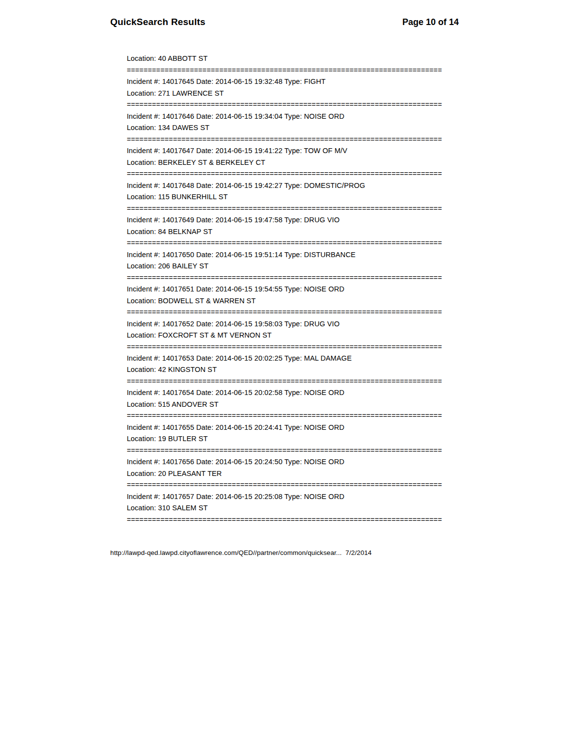QuickSearch Results Page 10 of 14
Location: 40 ABBOTT ST
===========================================================================
Incident #: 14017645 Date: 2014-06-15 19:32:48 Type: FIGHT
Location: 271 LAWRENCE ST
===========================================================================
Incident #: 14017646 Date: 2014-06-15 19:34:04 Type: NOISE ORD
Location: 134 DAWES ST
===========================================================================
Incident #: 14017647 Date: 2014-06-15 19:41:22 Type: TOW OF M/V
Location: BERKELEY ST & BERKELEY CT
===========================================================================
Incident #: 14017648 Date: 2014-06-15 19:42:27 Type: DOMESTIC/PROG
Location: 115 BUNKERHILL ST
===========================================================================
Incident #: 14017649 Date: 2014-06-15 19:47:58 Type: DRUG VIO
Location: 84 BELKNAP ST
===========================================================================
Incident #: 14017650 Date: 2014-06-15 19:51:14 Type: DISTURBANCE
Location: 206 BAILEY ST
===========================================================================
Incident #: 14017651 Date: 2014-06-15 19:54:55 Type: NOISE ORD
Location: BODWELL ST & WARREN ST
===========================================================================
Incident #: 14017652 Date: 2014-06-15 19:58:03 Type: DRUG VIO
Location: FOXCROFT ST & MT VERNON ST
===========================================================================
Incident #: 14017653 Date: 2014-06-15 20:02:25 Type: MAL DAMAGE
Location: 42 KINGSTON ST
===========================================================================
Incident #: 14017654 Date: 2014-06-15 20:02:58 Type: NOISE ORD
Location: 515 ANDOVER ST
===========================================================================
Incident #: 14017655 Date: 2014-06-15 20:24:41 Type: NOISE ORD
Location: 19 BUTLER ST
===========================================================================
Incident #: 14017656 Date: 2014-06-15 20:24:50 Type: NOISE ORD
Location: 20 PLEASANT TER
===========================================================================
Incident #: 14017657 Date: 2014-06-15 20:25:08 Type: NOISE ORD
Location: 310 SALEM ST
===========================================================================
http://lawpd-qed.lawpd.cityoflawrence.com/QED//partner/common/quicksear... 7/2/2014